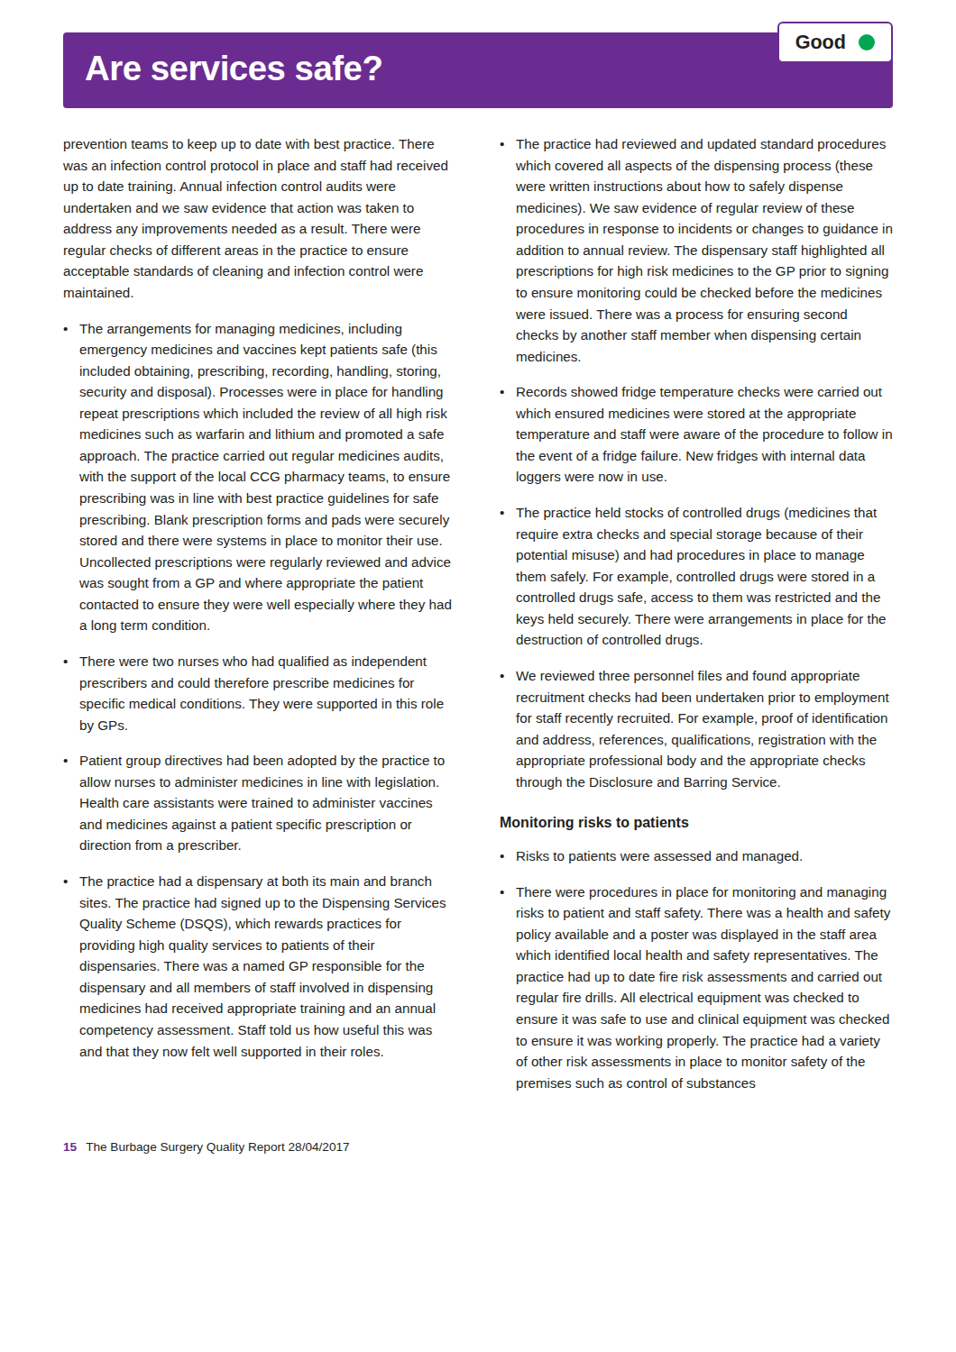Good
Are services safe?
prevention teams to keep up to date with best practice. There was an infection control protocol in place and staff had received up to date training. Annual infection control audits were undertaken and we saw evidence that action was taken to address any improvements needed as a result. There were regular checks of different areas in the practice to ensure acceptable standards of cleaning and infection control were maintained.
The arrangements for managing medicines, including emergency medicines and vaccines kept patients safe (this included obtaining, prescribing, recording, handling, storing, security and disposal). Processes were in place for handling repeat prescriptions which included the review of all high risk medicines such as warfarin and lithium and promoted a safe approach. The practice carried out regular medicines audits, with the support of the local CCG pharmacy teams, to ensure prescribing was in line with best practice guidelines for safe prescribing. Blank prescription forms and pads were securely stored and there were systems in place to monitor their use. Uncollected prescriptions were regularly reviewed and advice was sought from a GP and where appropriate the patient contacted to ensure they were well especially where they had a long term condition.
There were two nurses who had qualified as independent prescribers and could therefore prescribe medicines for specific medical conditions. They were supported in this role by GPs.
Patient group directives had been adopted by the practice to allow nurses to administer medicines in line with legislation. Health care assistants were trained to administer vaccines and medicines against a patient specific prescription or direction from a prescriber.
The practice had a dispensary at both its main and branch sites. The practice had signed up to the Dispensing Services Quality Scheme (DSQS), which rewards practices for providing high quality services to patients of their dispensaries. There was a named GP responsible for the dispensary and all members of staff involved in dispensing medicines had received appropriate training and an annual competency assessment. Staff told us how useful this was and that they now felt well supported in their roles.
The practice had reviewed and updated standard procedures which covered all aspects of the dispensing process (these were written instructions about how to safely dispense medicines). We saw evidence of regular review of these procedures in response to incidents or changes to guidance in addition to annual review. The dispensary staff highlighted all prescriptions for high risk medicines to the GP prior to signing to ensure monitoring could be checked before the medicines were issued. There was a process for ensuring second checks by another staff member when dispensing certain medicines.
Records showed fridge temperature checks were carried out which ensured medicines were stored at the appropriate temperature and staff were aware of the procedure to follow in the event of a fridge failure. New fridges with internal data loggers were now in use.
The practice held stocks of controlled drugs (medicines that require extra checks and special storage because of their potential misuse) and had procedures in place to manage them safely. For example, controlled drugs were stored in a controlled drugs safe, access to them was restricted and the keys held securely. There were arrangements in place for the destruction of controlled drugs.
We reviewed three personnel files and found appropriate recruitment checks had been undertaken prior to employment for staff recently recruited. For example, proof of identification and address, references, qualifications, registration with the appropriate professional body and the appropriate checks through the Disclosure and Barring Service.
Monitoring risks to patients
Risks to patients were assessed and managed.
There were procedures in place for monitoring and managing risks to patient and staff safety. There was a health and safety policy available and a poster was displayed in the staff area which identified local health and safety representatives. The practice had up to date fire risk assessments and carried out regular fire drills. All electrical equipment was checked to ensure it was safe to use and clinical equipment was checked to ensure it was working properly. The practice had a variety of other risk assessments in place to monitor safety of the premises such as control of substances
15 The Burbage Surgery Quality Report 28/04/2017